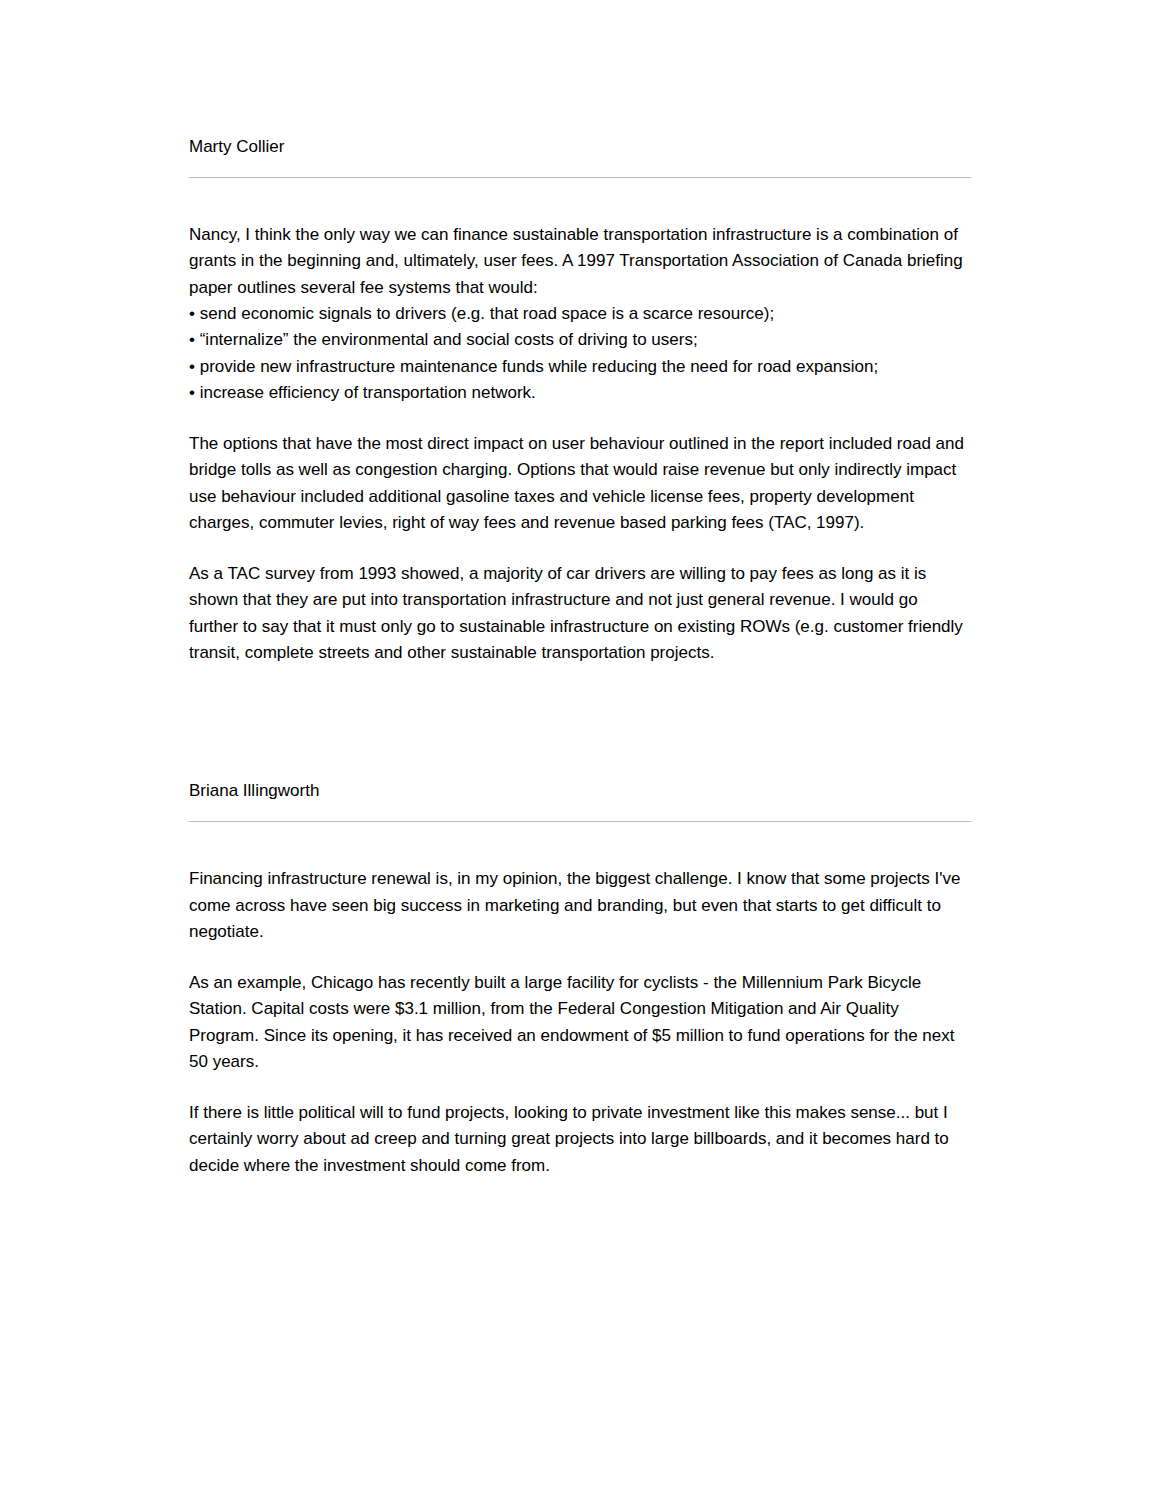Marty Collier
Nancy, I think the only way we can finance sustainable transportation infrastructure is a combination of grants in the beginning and, ultimately, user fees. A 1997 Transportation Association of Canada briefing paper outlines several fee systems that would:
send economic signals to drivers (e.g. that road space is a scarce resource);
“internalize” the environmental and social costs of driving to users;
provide new infrastructure maintenance funds while reducing the need for road expansion;
increase efficiency of transportation network.
The options that have the most direct impact on user behaviour outlined in the report included road and bridge tolls as well as congestion charging. Options that would raise revenue but only indirectly impact use behaviour included additional gasoline taxes and vehicle license fees, property development charges, commuter levies, right of way fees and revenue based parking fees (TAC, 1997).
As a TAC survey from 1993 showed, a majority of car drivers are willing to pay fees as long as it is shown that they are put into transportation infrastructure and not just general revenue. I would go further to say that it must only go to sustainable infrastructure on existing ROWs (e.g. customer friendly transit, complete streets and other sustainable transportation projects.
Briana Illingworth
Financing infrastructure renewal is, in my opinion, the biggest challenge. I know that some projects I've come across have seen big success in marketing and branding, but even that starts to get difficult to negotiate.
As an example, Chicago has recently built a large facility for cyclists - the Millennium Park Bicycle Station. Capital costs were $3.1 million, from the Federal Congestion Mitigation and Air Quality Program. Since its opening, it has received an endowment of $5 million to fund operations for the next 50 years.
If there is little political will to fund projects, looking to private investment like this makes sense... but I certainly worry about ad creep and turning great projects into large billboards, and it becomes hard to decide where the investment should come from.